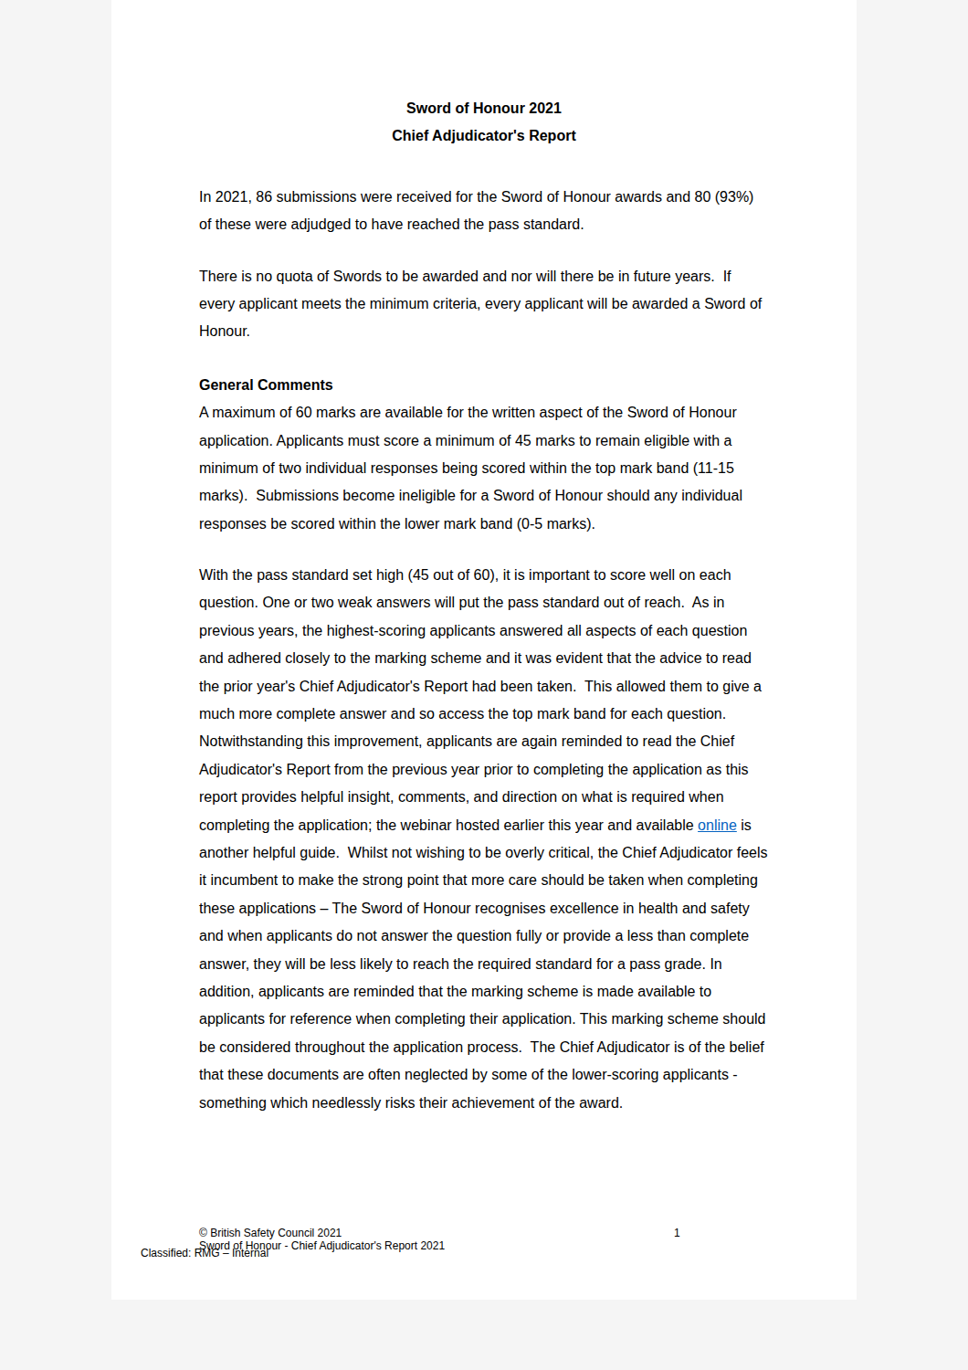Sword of Honour 2021
Chief Adjudicator's Report
In 2021, 86 submissions were received for the Sword of Honour awards and 80 (93%) of these were adjudged to have reached the pass standard.
There is no quota of Swords to be awarded and nor will there be in future years. If every applicant meets the minimum criteria, every applicant will be awarded a Sword of Honour.
General Comments
A maximum of 60 marks are available for the written aspect of the Sword of Honour application. Applicants must score a minimum of 45 marks to remain eligible with a minimum of two individual responses being scored within the top mark band (11-15 marks). Submissions become ineligible for a Sword of Honour should any individual responses be scored within the lower mark band (0-5 marks).
With the pass standard set high (45 out of 60), it is important to score well on each question. One or two weak answers will put the pass standard out of reach. As in previous years, the highest-scoring applicants answered all aspects of each question and adhered closely to the marking scheme and it was evident that the advice to read the prior year's Chief Adjudicator's Report had been taken. This allowed them to give a much more complete answer and so access the top mark band for each question. Notwithstanding this improvement, applicants are again reminded to read the Chief Adjudicator's Report from the previous year prior to completing the application as this report provides helpful insight, comments, and direction on what is required when completing the application; the webinar hosted earlier this year and available online is another helpful guide. Whilst not wishing to be overly critical, the Chief Adjudicator feels it incumbent to make the strong point that more care should be taken when completing these applications – The Sword of Honour recognises excellence in health and safety and when applicants do not answer the question fully or provide a less than complete answer, they will be less likely to reach the required standard for a pass grade. In addition, applicants are reminded that the marking scheme is made available to applicants for reference when completing their application. This marking scheme should be considered throughout the application process. The Chief Adjudicator is of the belief that these documents are often neglected by some of the lower-scoring applicants - something which needlessly risks their achievement of the award.
© British Safety Council 2021 1 Sword of Honour - Chief Adjudicator's Report 2021 Classified: RMG – Internal